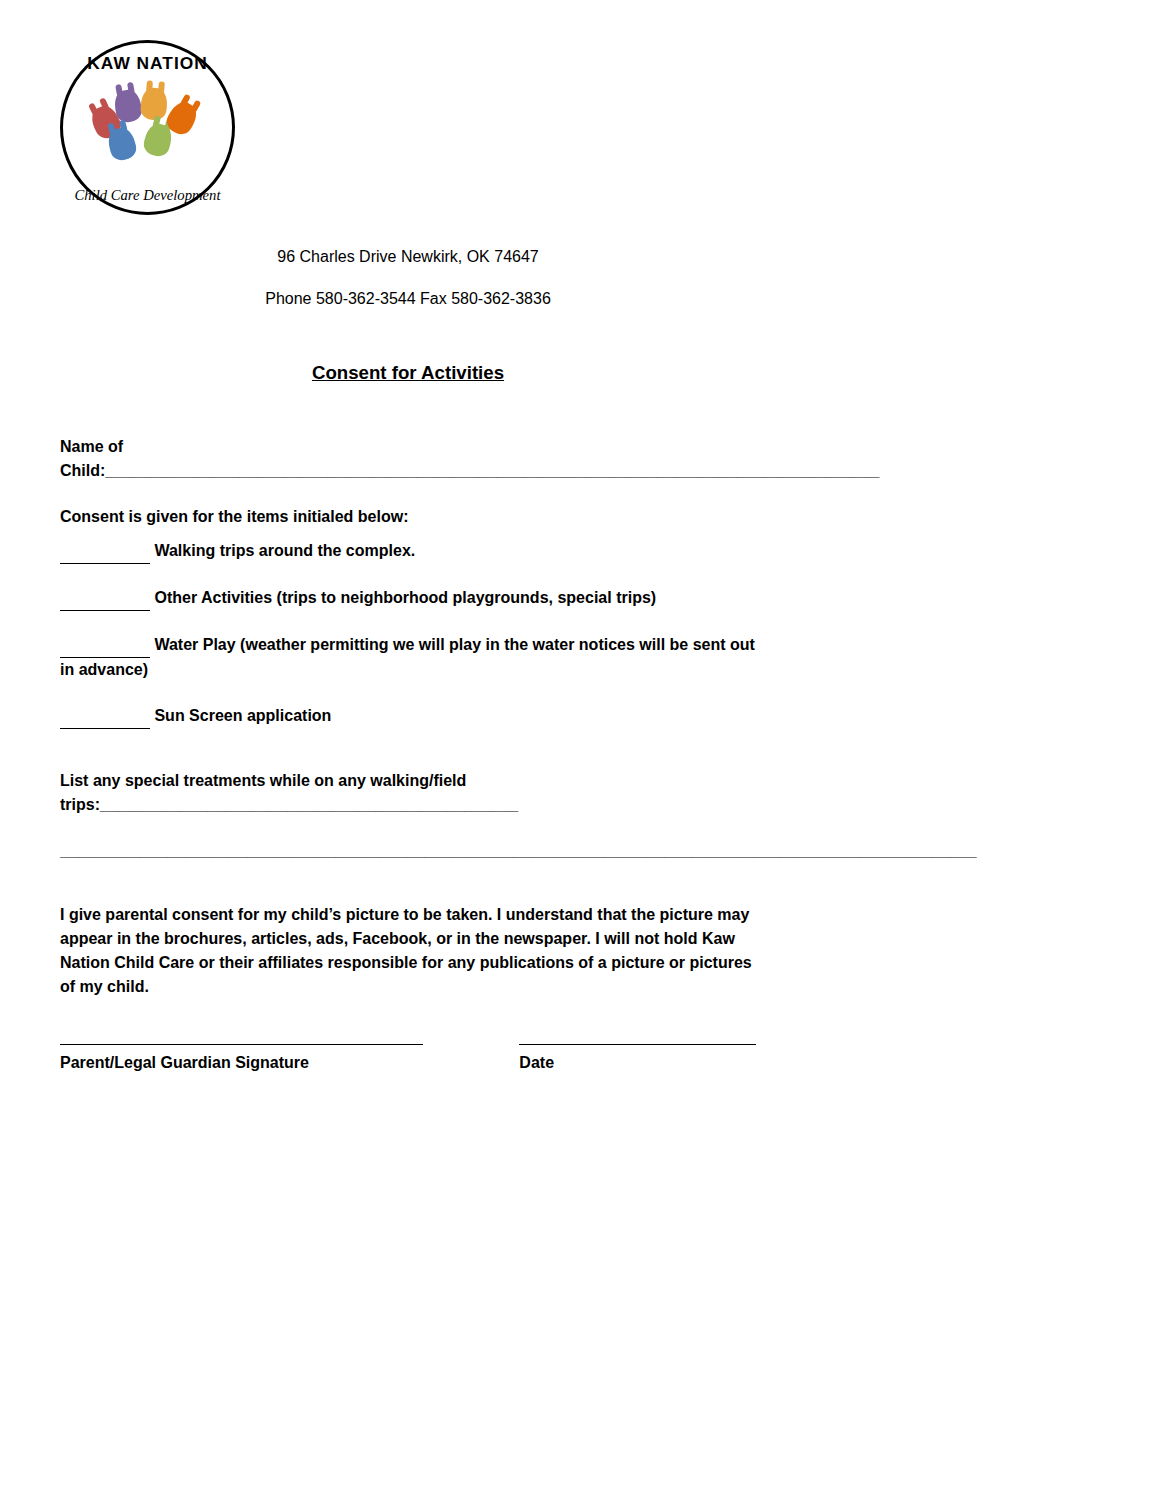KAW NATION
Child Care Development
96 Charles Drive Newkirk, OK 74647
Phone 580-362-3544 Fax 580-362-3836
Consent for Activities
Name of Child:_______________________________________________________________________________________
Consent is given for the items initialed below:
Walking trips around the complex.
Other Activities (trips to neighborhood playgrounds, special trips)
Water Play (weather permitting we will play in the water notices will be sent out in advance)
Sun Screen application
List any special treatments while on any walking/field trips:_______________________________________________
_______________________________________________________________________________________________________
I give parental consent for my child’s picture to be taken. I understand that the picture may appear in the brochures, articles, ads, Facebook, or in the newspaper. I will not hold Kaw Nation Child Care or their affiliates responsible for any publications of a picture or pictures of my child.
| Parent/Legal Guardian Signature | | Date |